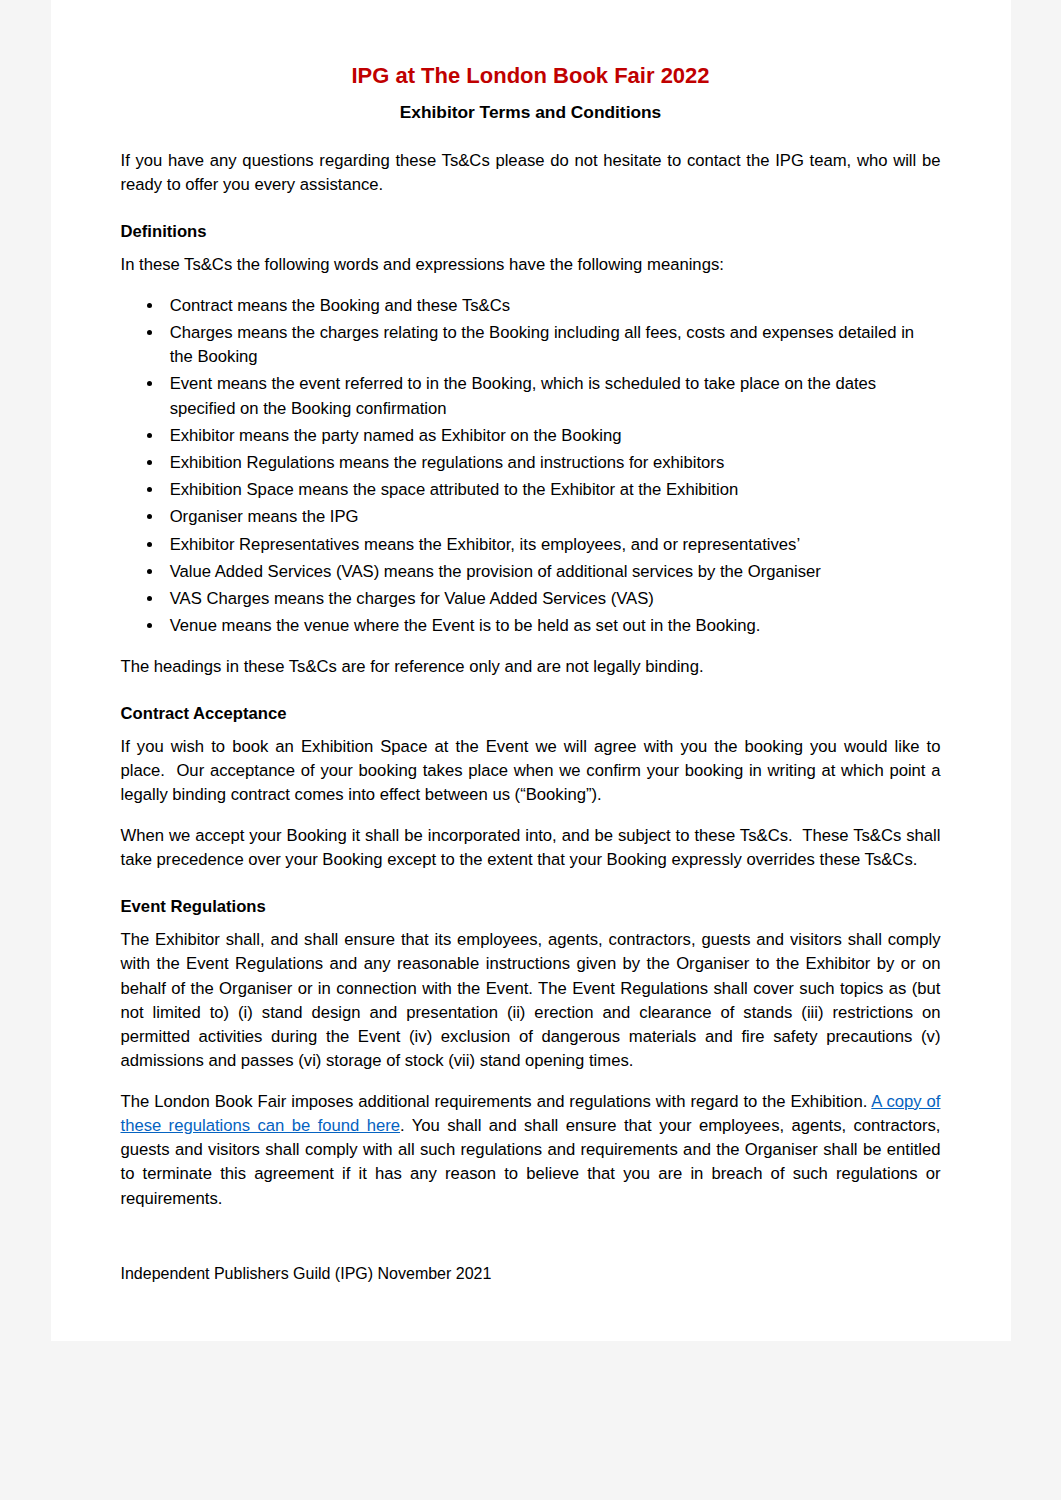IPG at The London Book Fair 2022
Exhibitor Terms and Conditions
If you have any questions regarding these Ts&Cs please do not hesitate to contact the IPG team, who will be ready to offer you every assistance.
Definitions
In these Ts&Cs the following words and expressions have the following meanings:
Contract means the Booking and these Ts&Cs
Charges means the charges relating to the Booking including all fees, costs and expenses detailed in the Booking
Event means the event referred to in the Booking, which is scheduled to take place on the dates specified on the Booking confirmation
Exhibitor means the party named as Exhibitor on the Booking
Exhibition Regulations means the regulations and instructions for exhibitors
Exhibition Space means the space attributed to the Exhibitor at the Exhibition
Organiser means the IPG
Exhibitor Representatives means the Exhibitor, its employees, and or representatives’
Value Added Services (VAS) means the provision of additional services by the Organiser
VAS Charges means the charges for Value Added Services (VAS)
Venue means the venue where the Event is to be held as set out in the Booking.
The headings in these Ts&Cs are for reference only and are not legally binding.
Contract Acceptance
If you wish to book an Exhibition Space at the Event we will agree with you the booking you would like to place. Our acceptance of your booking takes place when we confirm your booking in writing at which point a legally binding contract comes into effect between us (“Booking”).
When we accept your Booking it shall be incorporated into, and be subject to these Ts&Cs. These Ts&Cs shall take precedence over your Booking except to the extent that your Booking expressly overrides these Ts&Cs.
Event Regulations
The Exhibitor shall, and shall ensure that its employees, agents, contractors, guests and visitors shall comply with the Event Regulations and any reasonable instructions given by the Organiser to the Exhibitor by or on behalf of the Organiser or in connection with the Event. The Event Regulations shall cover such topics as (but not limited to) (i) stand design and presentation (ii) erection and clearance of stands (iii) restrictions on permitted activities during the Event (iv) exclusion of dangerous materials and fire safety precautions (v) admissions and passes (vi) storage of stock (vii) stand opening times.
The London Book Fair imposes additional requirements and regulations with regard to the Exhibition. A copy of these regulations can be found here. You shall and shall ensure that your employees, agents, contractors, guests and visitors shall comply with all such regulations and requirements and the Organiser shall be entitled to terminate this agreement if it has any reason to believe that you are in breach of such regulations or requirements.
Independent Publishers Guild (IPG) November 2021